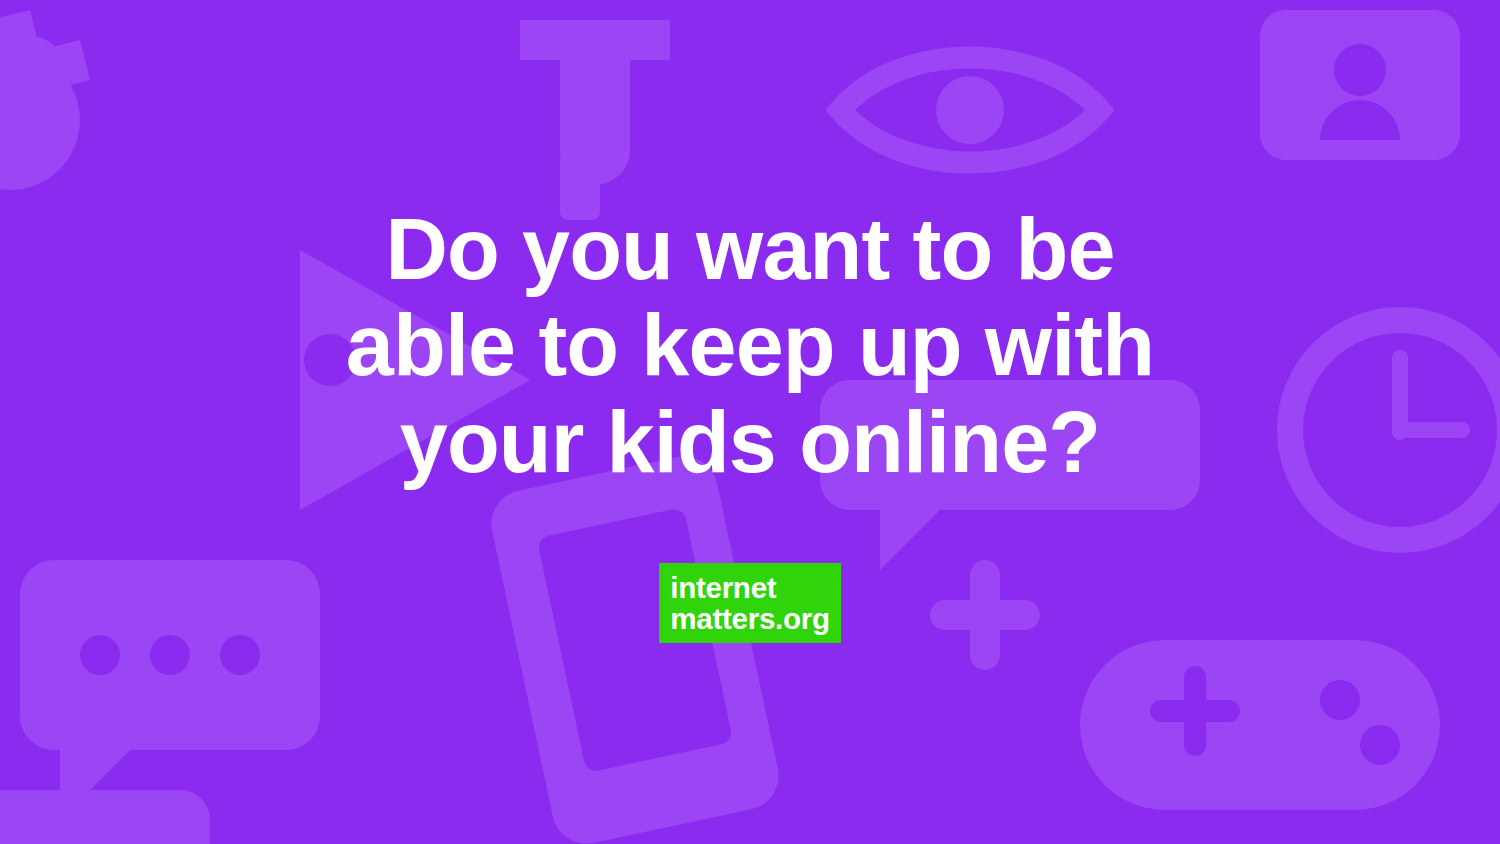Do you want to be able to keep up with your kids online?
internet matters. org